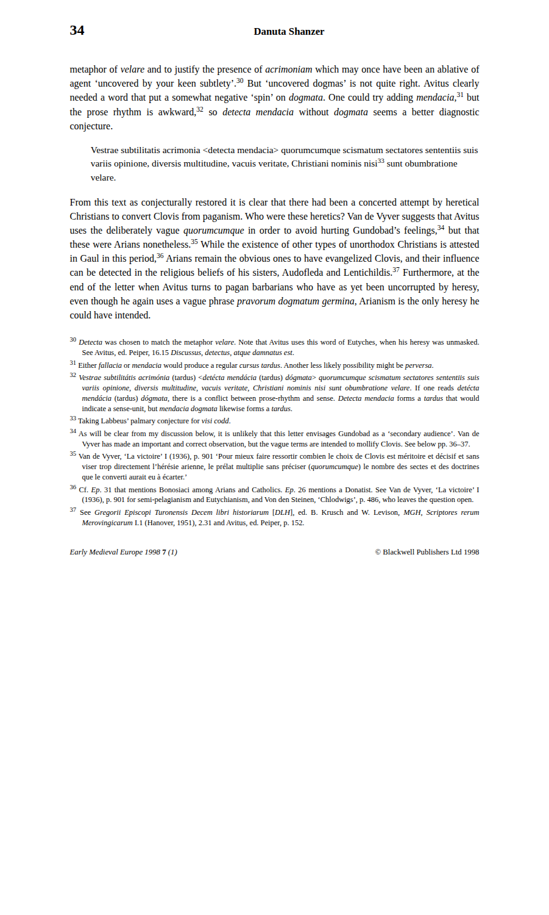34 Danuta Shanzer
metaphor of velare and to justify the presence of acrimoniam which may once have been an ablative of agent ‘uncovered by your keen subtlety’.30 But ‘uncovered dogmas’ is not quite right. Avitus clearly needed a word that put a somewhat negative ‘spin’ on dogmata. One could try adding mendacia,31 but the prose rhythm is awkward,32 so detecta mendacia without dogmata seems a better diagnostic conjecture.
Vestrae subtilitatis acrimonia <detecta mendacia> quorumcumque scismatum sectatores sententiis suis variis opinione, diversis multitudine, vacuis veritate, Christiani nominis nisi33 sunt obumbratione velare.
From this text as conjecturally restored it is clear that there had been a concerted attempt by heretical Christians to convert Clovis from paganism. Who were these heretics? Van de Vyver suggests that Avitus uses the deliberately vague quorumcumque in order to avoid hurting Gundobad’s feelings,34 but that these were Arians nonetheless.35 While the existence of other types of unorthodox Christians is attested in Gaul in this period,36 Arians remain the obvious ones to have evangelized Clovis, and their influence can be detected in the religious beliefs of his sisters, Audofleda and Lentichildis.37 Furthermore, at the end of the letter when Avitus turns to pagan barbarians who have as yet been uncorrupted by heresy, even though he again uses a vague phrase pravorum dogmatum germina, Arianism is the only heresy he could have intended.
30 Detecta was chosen to match the metaphor velare. Note that Avitus uses this word of Eutyches, when his heresy was unmasked. See Avitus, ed. Peiper, 16.15 Discussus, detectus, atque damnatus est.
31 Either fallacia or mendacia would produce a regular cursus tardus. Another less likely possibility might be perversa.
32 Vestrae subtilitátis acrimónia (tardus) <detécta mendácia (tardus) dógmata> quorumcumque scismatum sectatores sententiis suis variis opinione, diversis multitudine, vacuis veritate, Christiani nominis nisi sunt obumbratione velare. If one reads detécta mendácia (tardus) dógmata, there is a conflict between prose-rhythm and sense. Detecta mendacia forms a tardus that would indicate a sense-unit, but mendacia dogmata likewise forms a tardus.
33 Taking Labbeus’ palmary conjecture for visi codd.
34 As will be clear from my discussion below, it is unlikely that this letter envisages Gundobad as a ‘secondary audience’. Van de Vyver has made an important and correct observation, but the vague terms are intended to mollify Clovis. See below pp. 36–37.
35 Van de Vyver, ‘La victoire’ I (1936), p. 901 ‘Pour mieux faire ressortir combien le choix de Clovis est méritoire et décisif et sans viser trop directement l’hérésie arienne, le prélat multiplie sans préciser (quorumcumque) le nombre des sectes et des doctrines que le converti aurait eu à écarter.’
36 Cf. Ep. 31 that mentions Bonosiaci among Arians and Catholics. Ep. 26 mentions a Donatist. See Van de Vyver, ‘La victoire’ I (1936), p. 901 for semi-pelagianism and Eutychianism, and Von den Steinen, ‘Chlodwigs’, p. 486, who leaves the question open.
37 See Gregorii Episcopi Turonensis Decem libri historiarum [DLH], ed. B. Krusch and W. Levison, MGH, Scriptores rerum Merovingicarum I.1 (Hanover, 1951), 2.31 and Avitus, ed. Peiper, p. 152.
Early Medieval Europe 1998 7 (1) © Blackwell Publishers Ltd 1998